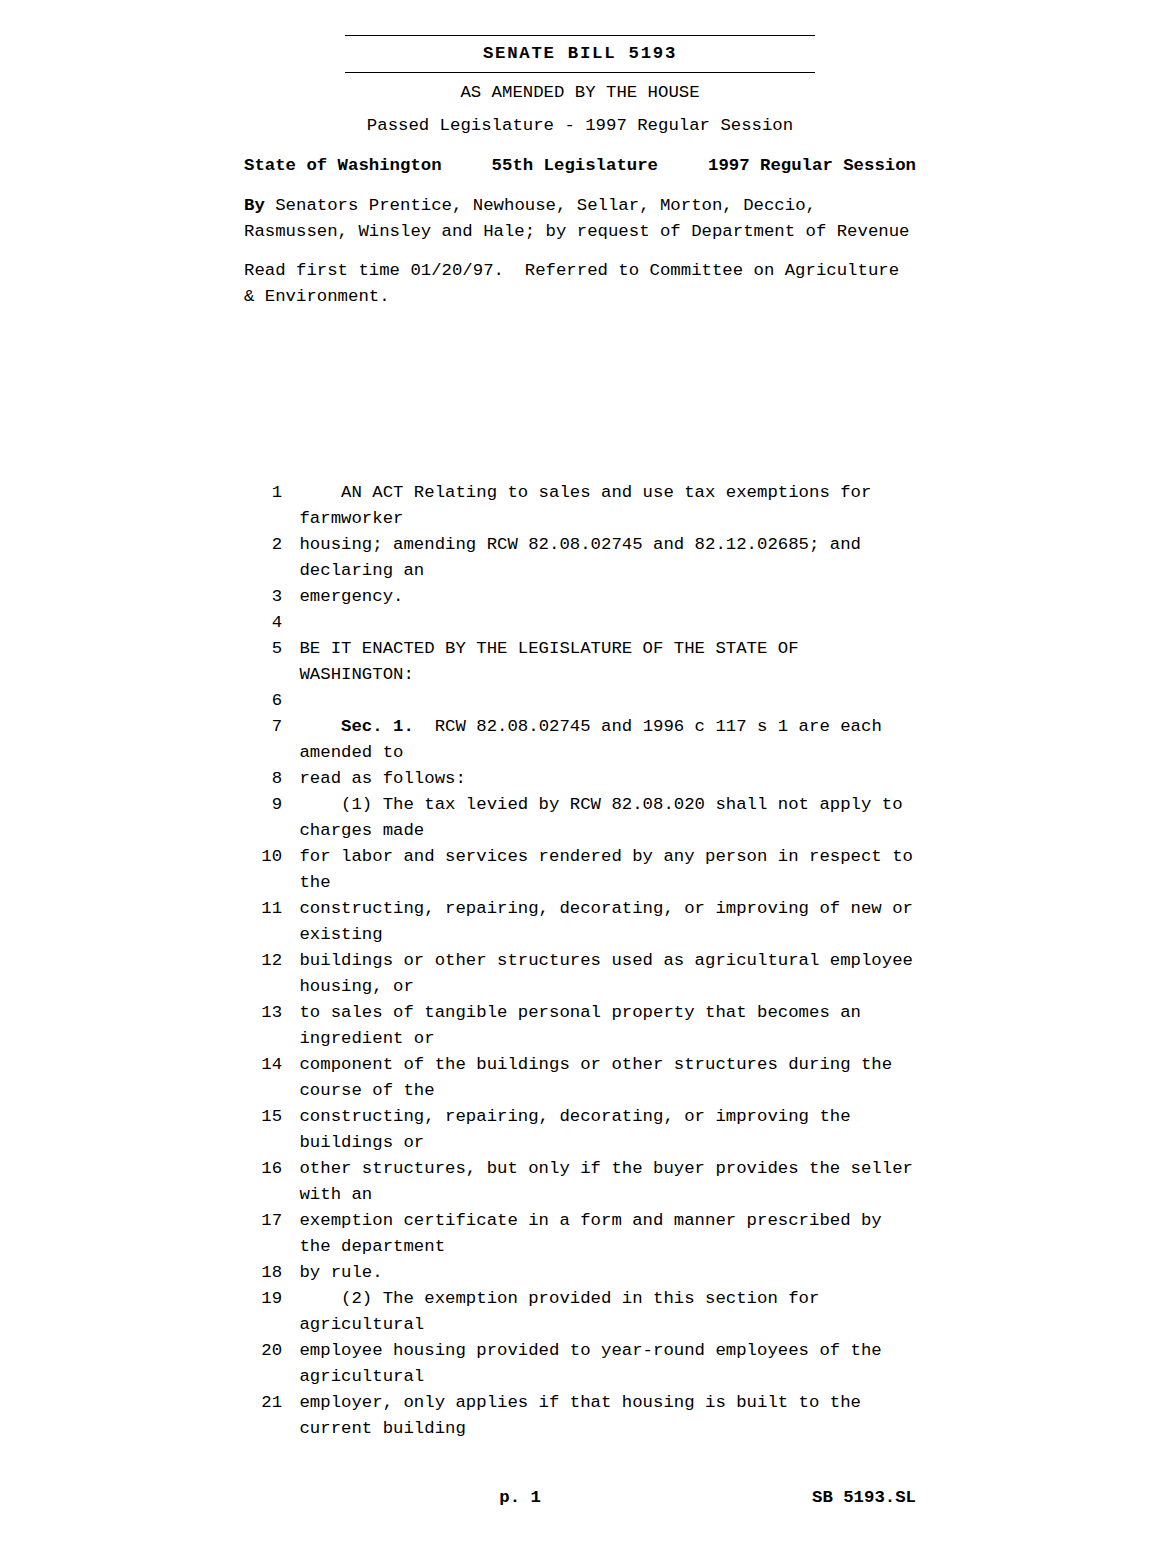SENATE BILL 5193
AS AMENDED BY THE HOUSE
Passed Legislature - 1997 Regular Session
State of Washington 55th Legislature 1997 Regular Session
By Senators Prentice, Newhouse, Sellar, Morton, Deccio, Rasmussen, Winsley and Hale; by request of Department of Revenue
Read first time 01/20/97. Referred to Committee on Agriculture & Environment.
AN ACT Relating to sales and use tax exemptions for farmworker
housing; amending RCW 82.08.02745 and 82.12.02685; and declaring an
emergency.
BE IT ENACTED BY THE LEGISLATURE OF THE STATE OF WASHINGTON:
Sec. 1. RCW 82.08.02745 and 1996 c 117 s 1 are each amended to
read as follows:
(1) The tax levied by RCW 82.08.020 shall not apply to charges made
for labor and services rendered by any person in respect to the
constructing, repairing, decorating, or improving of new or existing
buildings or other structures used as agricultural employee housing, or
to sales of tangible personal property that becomes an ingredient or
component of the buildings or other structures during the course of the
constructing, repairing, decorating, or improving the buildings or
other structures, but only if the buyer provides the seller with an
exemption certificate in a form and manner prescribed by the department
by rule.
(2) The exemption provided in this section for agricultural
employee housing provided to year-round employees of the agricultural
employer, only applies if that housing is built to the current building
p. 1 SB 5193.SL